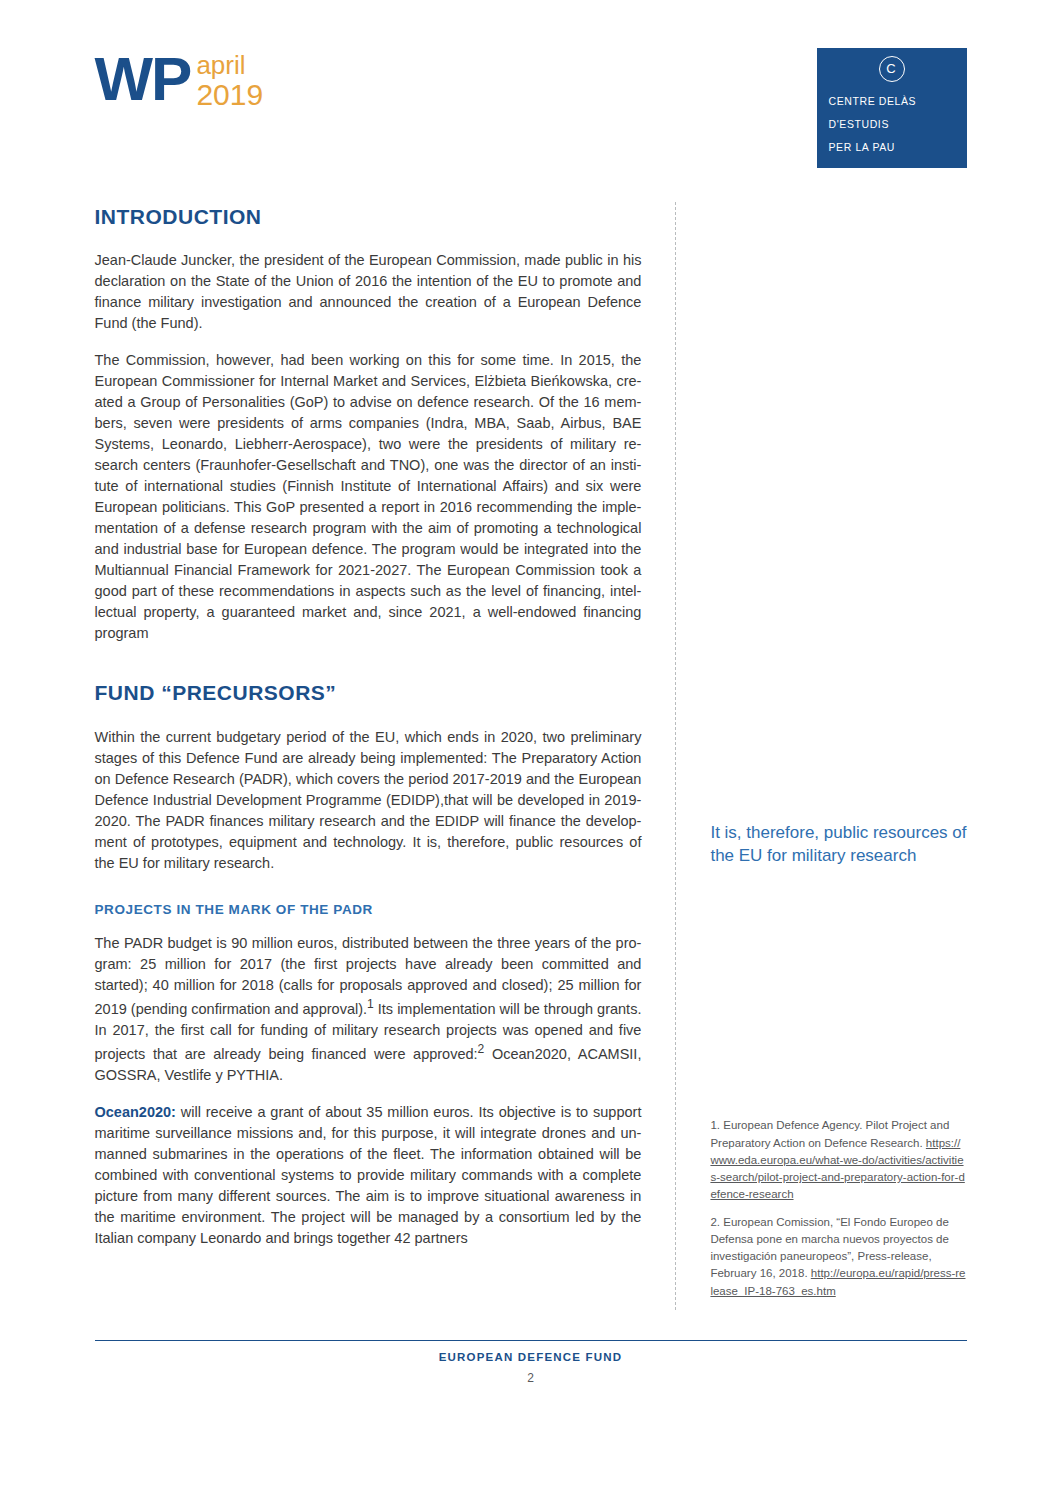WP april 2019
C Centre Delàs
d'Estudis
per la Pau
INTRODUCTION
Jean-Claude Juncker, the president of the European Commission, made public in his declaration on the State of the Union of 2016 the intention of the EU to promote and finance military investigation and announced the creation of a European Defence Fund (the Fund).
The Commission, however, had been working on this for some time. In 2015, the European Commissioner for Internal Market and Services, Elżbieta Bieńkowska, created a Group of Personalities (GoP) to advise on defence research. Of the 16 members, seven were presidents of arms companies (Indra, MBA, Saab, Airbus, BAE Systems, Leonardo, Liebherr-Aerospace), two were the presidents of military research centers (Fraunhofer-Gesellschaft and TNO), one was the director of an institute of international studies (Finnish Institute of International Affairs) and six were European politicians. This GoP presented a report in 2016 recommending the implementation of a defense research program with the aim of promoting a technological and industrial base for European defence. The program would be integrated into the Multiannual Financial Framework for 2021-2027. The European Commission took a good part of these recommendations in aspects such as the level of financing, intellectual property, a guaranteed market and, since 2021, a well-endowed financing program
FUND “PRECURSORS”
Within the current budgetary period of the EU, which ends in 2020, two preliminary stages of this Defence Fund are already being implemented: The Preparatory Action on Defence Research (PADR), which covers the period 2017-2019 and the European Defence Industrial Development Programme (EDIDP),that will be developed in 2019-2020. The PADR finances military research and the EDIDP will finance the development of prototypes, equipment and technology. It is, therefore, public resources of the EU for military research.
PROJECTS IN THE MARK OF THE PADR
The PADR budget is 90 million euros, distributed between the three years of the program: 25 million for 2017 (the first projects have already been committed and started); 40 million for 2018 (calls for proposals approved and closed); 25 million for 2019 (pending confirmation and approval).1 Its implementation will be through grants. In 2017, the first call for funding of military research projects was opened and five projects that are already being financed were approved:2 Ocean2020, ACAMSII, GOSSRA, Vestlife y PYTHIA.
Ocean2020: will receive a grant of about 35 million euros. Its objective is to support maritime surveillance missions and, for this purpose, it will integrate drones and unmanned submarines in the operations of the fleet. The information obtained will be combined with conventional systems to provide military commands with a complete picture from many different sources. The aim is to improve situational awareness in the maritime environment. The project will be managed by a consortium led by the Italian company Leonardo and brings together 42 partners
It is, therefore, public resources of the EU for military research
1. European Defence Agency. Pilot Project and Preparatory Action on Defence Research. https://www.eda.europa.eu/what-we-do/activities/activities-search/pilot-project-and-preparatory-action-for-defence-research
2. European Comission, “El Fondo Europeo de Defensa pone en marcha nuevos proyectos de investigación paneuropeos”, Press-release, February 16, 2018. http://europa.eu/rapid/press-release_IP-18-763_es.htm
European Defence Fund
2